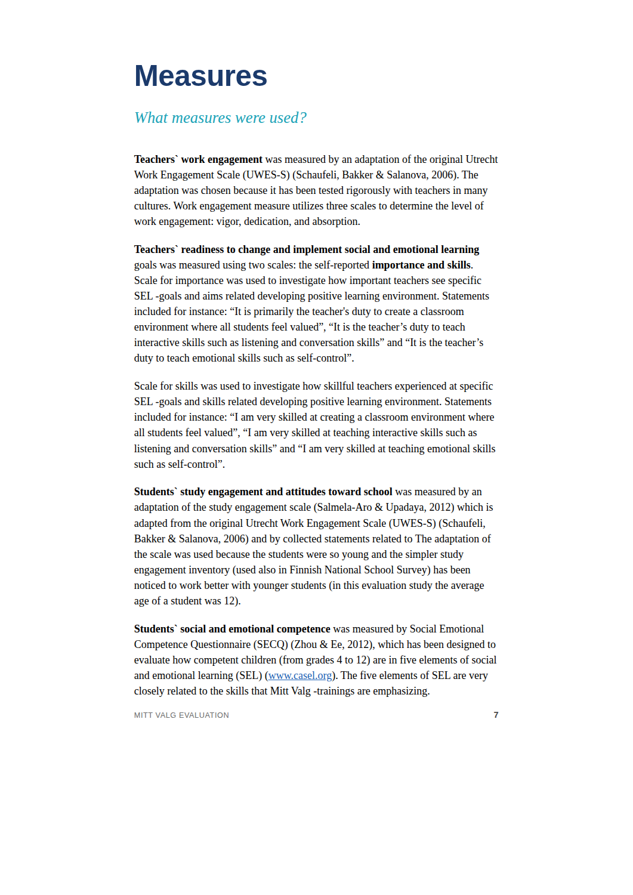Measures
What measures were used?
Teachers` work engagement was measured by an adaptation of the original Utrecht Work Engagement Scale (UWES-S) (Schaufeli, Bakker & Salanova, 2006). The adaptation was chosen because it has been tested rigorously with teachers in many cultures. Work engagement measure utilizes three scales to determine the level of work engagement: vigor, dedication, and absorption.
Teachers` readiness to change and implement social and emotional learning goals was measured using two scales: the self-reported importance and skills. Scale for importance was used to investigate how important teachers see specific SEL -goals and aims related developing positive learning environment. Statements included for instance: “It is primarily the teacher's duty to create a classroom environment where all students feel valued”, “It is the teacher’s duty to teach interactive skills such as listening and conversation skills” and “It is the teacher’s duty to teach emotional skills such as self-control”.
Scale for skills was used to investigate how skillful teachers experienced at specific SEL -goals and skills related developing positive learning environment. Statements included for instance: “I am very skilled at creating a classroom environment where all students feel valued”, “I am very skilled at teaching interactive skills such as listening and conversation skills” and “I am very skilled at teaching emotional skills such as self-control”.
Students` study engagement and attitudes toward school was measured by an adaptation of the study engagement scale (Salmela-Aro & Upadaya, 2012) which is adapted from the original Utrecht Work Engagement Scale (UWES-S) (Schaufeli, Bakker & Salanova, 2006) and by collected statements related to The adaptation of the scale was used because the students were so young and the simpler study engagement inventory (used also in Finnish National School Survey) has been noticed to work better with younger students (in this evaluation study the average age of a student was 12).
Students` social and emotional competence was measured by Social Emotional Competence Questionnaire (SECQ) (Zhou & Ee, 2012), which has been designed to evaluate how competent children (from grades 4 to 12) are in five elements of social and emotional learning (SEL) (www.casel.org). The five elements of SEL are very closely related to the skills that Mitt Valg -trainings are emphasizing.
MITT VALG EVALUATION 7